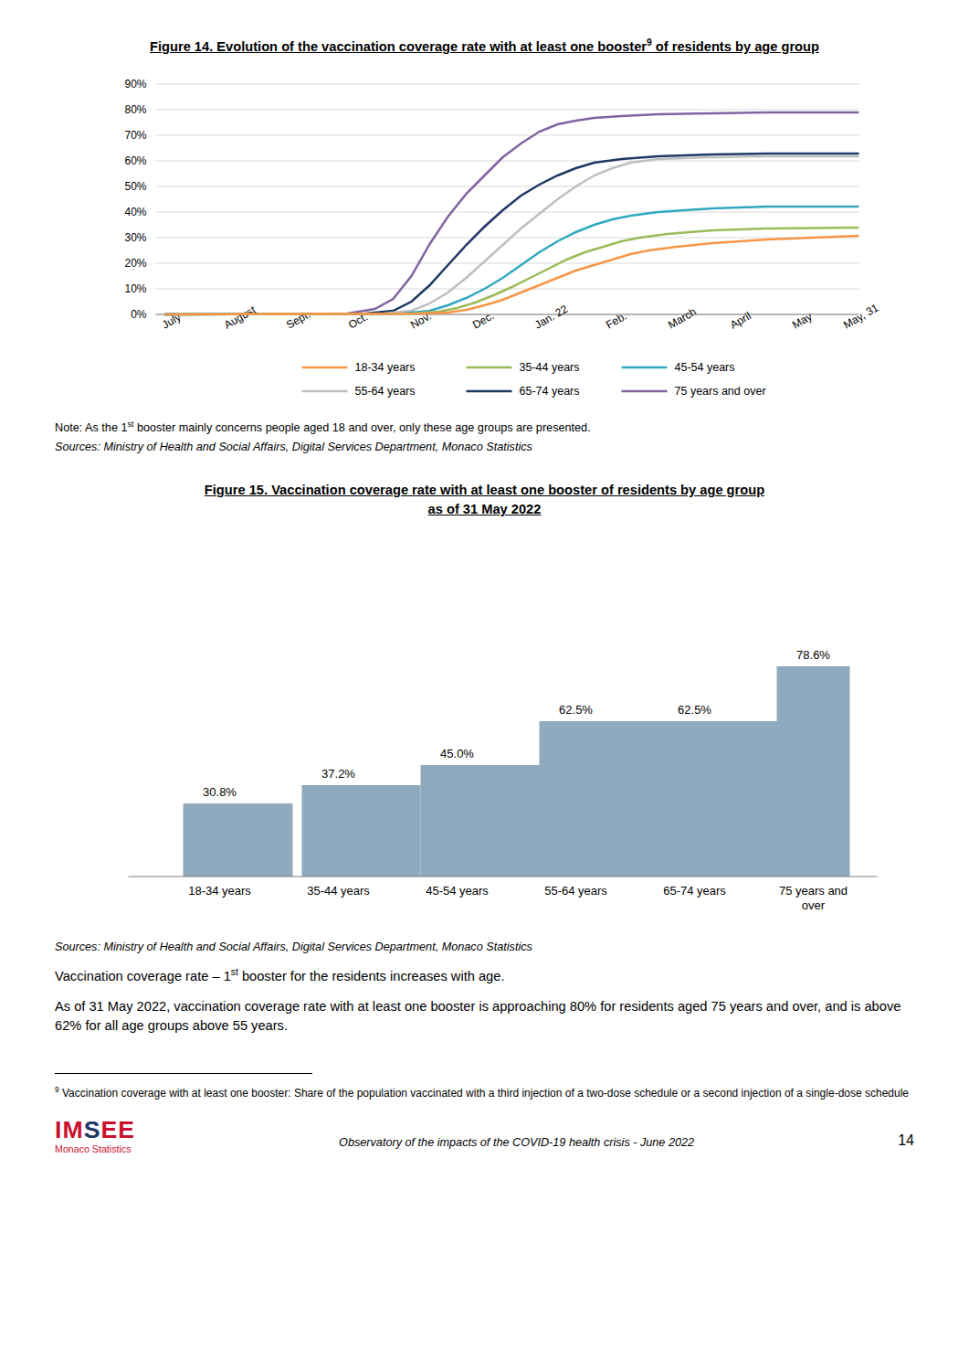Figure 14. Evolution of the vaccination coverage rate with at least one booster9 of residents by age group
90% 80% 70% 60% 50% 40% 30% 20% 10% 0% July August Sept. Oct. Nov. Dec. Jan. 22 Feb. March April May May, 31 18-34 years 35-44 years 45-54 years 55-64 years 65-74 years 75 years and over
Note: As the 1st booster mainly concerns people aged 18 and over, only these age groups are presented.
Sources: Ministry of Health and Social Affairs, Digital Services Department, Monaco Statistics
Figure 15. Vaccination coverage rate with at least one booster of residents by age group
as of 31 May 2022
30.8% 37.2% 45.0% 62.5% 62.5% 78.6% 18-34 years 35-44 years 45-54 years 55-64 years 65-74 years 75 years and over
Sources: Ministry of Health and Social Affairs, Digital Services Department, Monaco Statistics
Vaccination coverage rate – 1st booster for the residents increases with age.
As of 31 May 2022, vaccination coverage rate with at least one booster is approaching 80% for residents aged 75 years and over, and is above 62% for all age groups above 55 years.
9 Vaccination coverage with at least one booster: Share of the population vaccinated with a third injection of a two-dose schedule or a second injection of a single-dose schedule
IMSEE
Monaco Statistics
Observatory of the impacts of the COVID-19 health crisis - June 2022
14